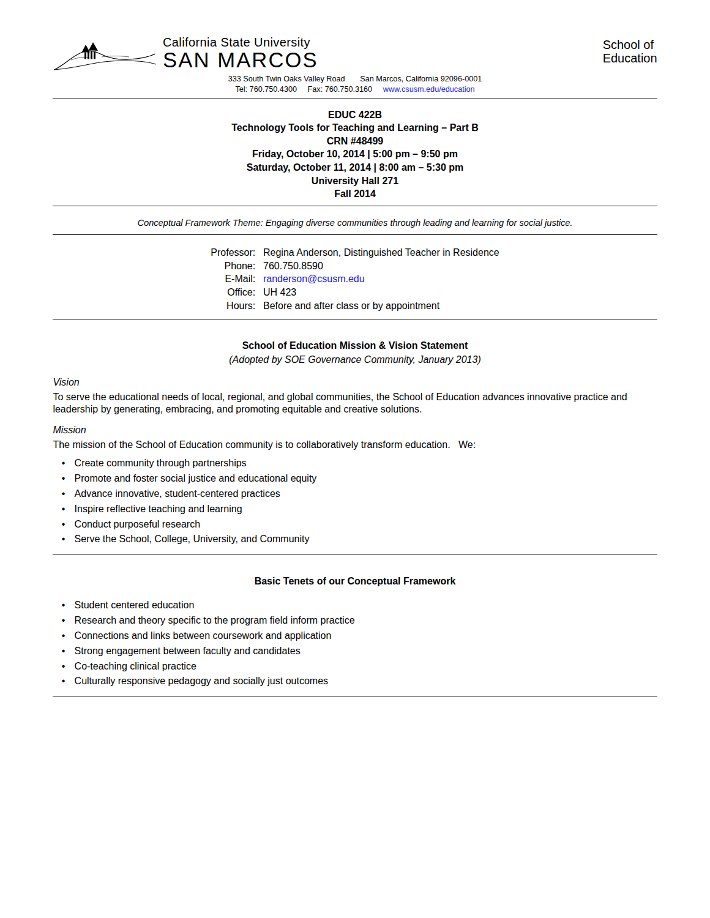California State University
SAN MARCOS
School of
Education
333 South Twin Oaks Valley Road San Marcos, California 92096-0001
Tel: 760.750.4300 Fax: 760.750.3160 www.csusm.edu/education
EDUC 422B
Technology Tools for Teaching and Learning – Part B
CRN #48499
Friday, October 10, 2014 | 5:00 pm – 9:50 pm
Saturday, October 11, 2014 | 8:00 am – 5:30 pm
University Hall 271
Fall 2014
Conceptual Framework Theme: Engaging diverse communities through leading and learning for social justice.
| Professor: | Regina Anderson, Distinguished Teacher in Residence |
| Phone: | 760.750.8590 |
| E-Mail: | randerson@csusm.edu |
| Office: | UH 423 |
| Hours: | Before and after class or by appointment |
School of Education Mission & Vision Statement
(Adopted by SOE Governance Community, January 2013)
Vision
To serve the educational needs of local, regional, and global communities, the School of Education advances innovative practice and leadership by generating, embracing, and promoting equitable and creative solutions.
Mission
The mission of the School of Education community is to collaboratively transform education. We:
Create community through partnerships
Promote and foster social justice and educational equity
Advance innovative, student-centered practices
Inspire reflective teaching and learning
Conduct purposeful research
Serve the School, College, University, and Community
Basic Tenets of our Conceptual Framework
Student centered education
Research and theory specific to the program field inform practice
Connections and links between coursework and application
Strong engagement between faculty and candidates
Co-teaching clinical practice
Culturally responsive pedagogy and socially just outcomes